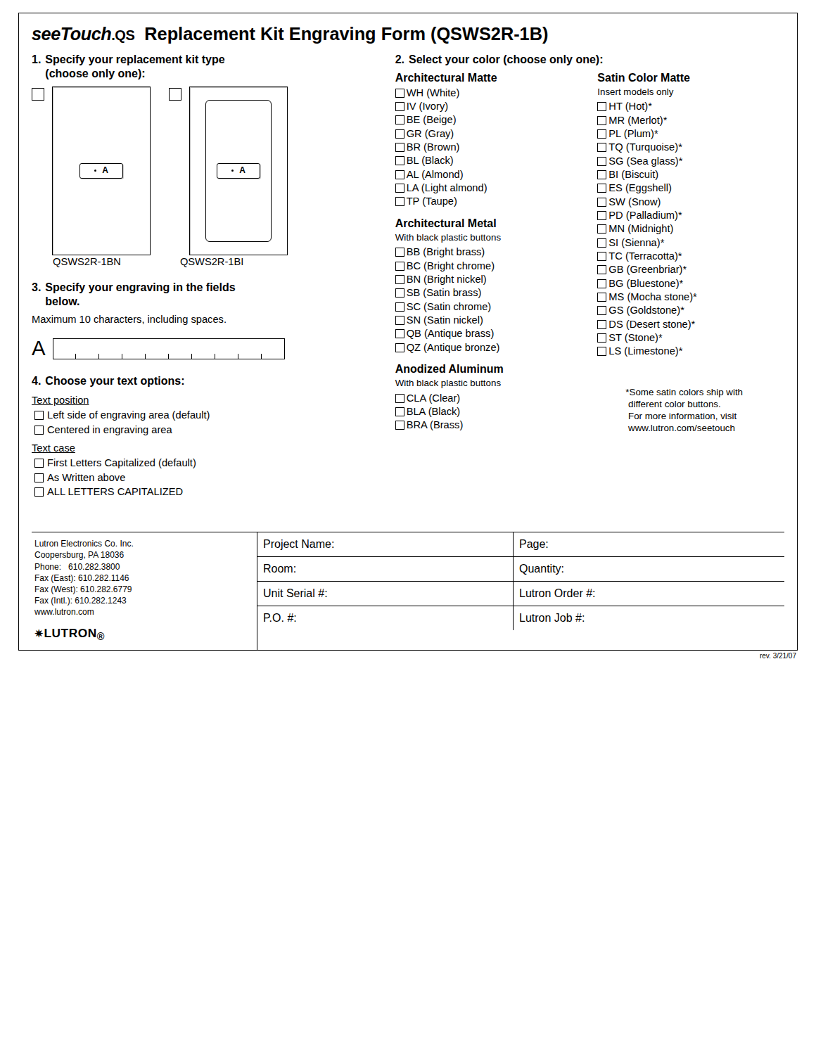seeTouch.QS
Replacement Kit Engraving Form (QSWS2R-1B)
1. Specify your replacement kit type
(choose only one):
A
A
QSWS2R-1BN QSWS2R-1BI
3. Specify your engraving in the fields
below.
Maximum 10 characters, including spaces.
A
4. Choose your text options:
Text position
Left side of engraving area (default)
Centered in engraving area
Text case
First Letters Capitalized (default)
As Written above
ALL LETTERS CAPITALIZED
2. Select your color (choose only one):
Architectural Matte
WH (White)
IV (Ivory)
BE (Beige)
GR (Gray)
BR (Brown)
BL (Black)
AL (Almond)
LA (Light almond)
TP (Taupe)
Architectural Metal
With black plastic buttons
BB (Bright brass)
BC (Bright chrome)
BN (Bright nickel)
SB (Satin brass)
SC (Satin chrome)
SN (Satin nickel)
QB (Antique brass)
QZ (Antique bronze)
Anodized Aluminum
With black plastic buttons
CLA (Clear)
BLA (Black)
BRA (Brass)
Satin Color Matte
Insert models only
HT (Hot)*
MR (Merlot)*
PL (Plum)*
TQ (Turquoise)*
SG (Sea glass)*
BI (Biscuit)
ES (Eggshell)
SW (Snow)
PD (Palladium)*
MN (Midnight)
SI (Sienna)*
TC (Terracotta)*
GB (Greenbriar)*
BG (Bluestone)*
MS (Mocha stone)*
GS (Goldstone)*
DS (Desert stone)*
ST (Stone)*
LS (Limestone)*
*Some satin colors ship with
different color buttons.
For more information, visit
www.lutron.com/seetouch
Lutron Electronics Co. Inc.
Coopersburg, PA 18036
Phone: 610.282.3800
Fax (East): 610.282.1146
Fax (West): 610.282.6779
Fax (Intl.): 610.282.1243
www.lutron.com
✷LUTRON®
| Project Name: | Page: |
| Room: | Quantity: |
| Unit Serial #: | Lutron Order #: |
| P.O. #: | Lutron Job #: |
rev. 3/21/07